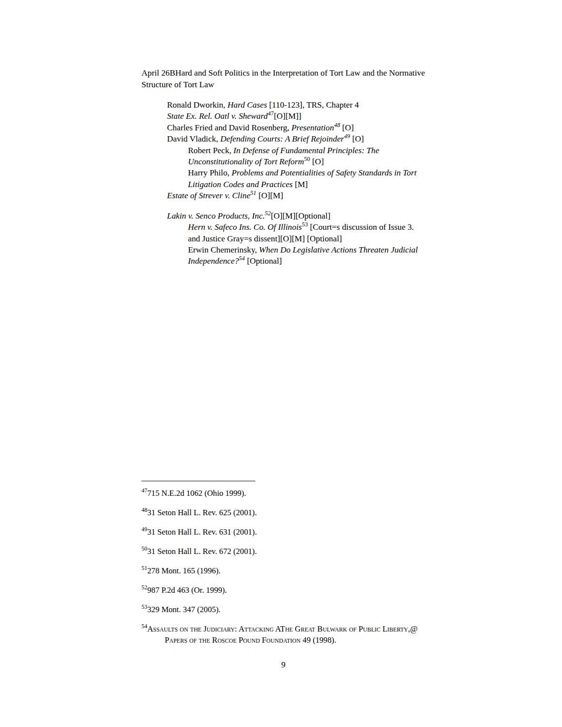April 26BHard and Soft Politics in the Interpretation of Tort Law and the Normative Structure of Tort Law
Ronald Dworkin, Hard Cases [110-123], TRS, Chapter 4
State Ex. Rel. Oatl v. Sheward47[O][M]]
Charles Fried and David Rosenberg, Presentation48 [O]
David Vladick, Defending Courts: A Brief Rejoinder49 [O]
Robert Peck, In Defense of Fundamental Principles: The Unconstitutionality of Tort Reform50 [O]
Harry Philo, Problems and Potentialities of Safety Standards in Tort Litigation Codes and Practices [M]
Estate of Strever v. Cline51 [O][M]
Lakin v. Senco Products, Inc.52[O][M][Optional]
Hern v. Safeco Ins. Co. Of Illinois53 [Court=s discussion of Issue 3. and Justice Gray=s dissent][O][M] [Optional]
Erwin Chemerinsky, When Do Legislative Actions Threaten Judicial Independence?54 [Optional]
47715 N.E.2d 1062 (Ohio 1999).
4831 Seton Hall L. Rev. 625 (2001).
4931 Seton Hall L. Rev. 631 (2001).
5031 Seton Hall L. Rev. 672 (2001).
51278 Mont. 165 (1996).
52987 P.2d 463 (Or. 1999).
53329 Mont. 347 (2005).
54Assaults on the Judiciary: Attacking AThe Great Bulwark of Public Liberty,@ Papers of the Roscoe Pound Foundation 49 (1998).
9